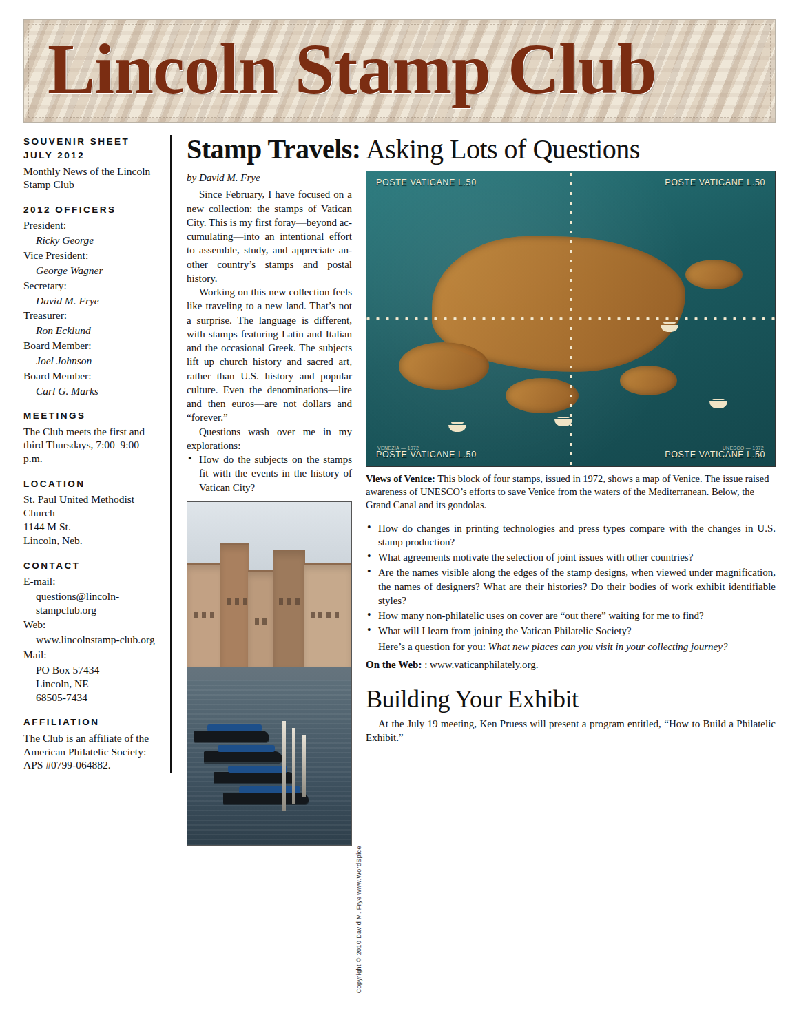Lincoln Stamp Club
Souvenir Sheet
July 2012
Monthly News of the Lincoln Stamp Club
2012 Officers
President:
Ricky George
Vice President:
George Wagner
Secretary:
David M. Frye
Treasurer:
Ron Ecklund
Board Member:
Joel Johnson
Board Member:
Carl G. Marks
Meetings
The Club meets the first and third Thursdays, 7:00–9:00 p.m.
Location
St. Paul United Methodist Church
1144 M St.
Lincoln, Neb.
Contact
E-mail:
questions@lincoln-stampclub.org
Web:
www.lincolnstamp-club.org
Mail:
PO Box 57434
Lincoln, NE
68505-7434
Affiliation
The Club is an affiliate of the American Philatelic Society: APS #0799-064882.
Stamp Travels: Asking Lots of Questions
by David M. Frye
Since February, I have focused on a new collection: the stamps of Vatican City. This is my first foray—beyond accumulating—into an intentional effort to assemble, study, and appreciate another country’s stamps and postal history.
Working on this new collection feels like traveling to a new land. That’s not a surprise. The language is different, with stamps featuring Latin and Italian and the occasional Greek. The subjects lift up church history and sacred art, rather than U.S. history and popular culture. Even the denominations—lire and then euros—are not dollars and “forever.”
Questions wash over me in my explorations:
How do the subjects on the stamps fit with the events in the history of Vatican City?
Copyright © 2010 David M. Frye www.WordSpice
POSTE VATICANE L.50 POSTE VATICANE L.50 POSTE VATICANE L.50 POSTE VATICANE L.50 VENEZIA — 1972 UNESCO — 1972
Views of Venice: This block of four stamps, issued in 1972, shows a map of Venice. The issue raised awareness of UNESCO’s efforts to save Venice from the waters of the Mediterranean. Below, the Grand Canal and its gondolas.
How do changes in printing technologies and press types compare with the changes in U.S. stamp production?
What agreements motivate the selection of joint issues with other countries?
Are the names visible along the edges of the stamp designs, when viewed under magnification, the names of designers? What are their histories? Do their bodies of work exhibit identifiable styles?
How many non-philatelic uses on cover are “out there” waiting for me to find?
What will I learn from joining the Vatican Philatelic Society?
Here’s a question for you: What new places can you visit in your collecting journey?
On the Web: : www.vaticanphilately.org.
Building Your Exhibit
At the July 19 meeting, Ken Pruess will present a program entitled, “How to Build a Philatelic Exhibit.”